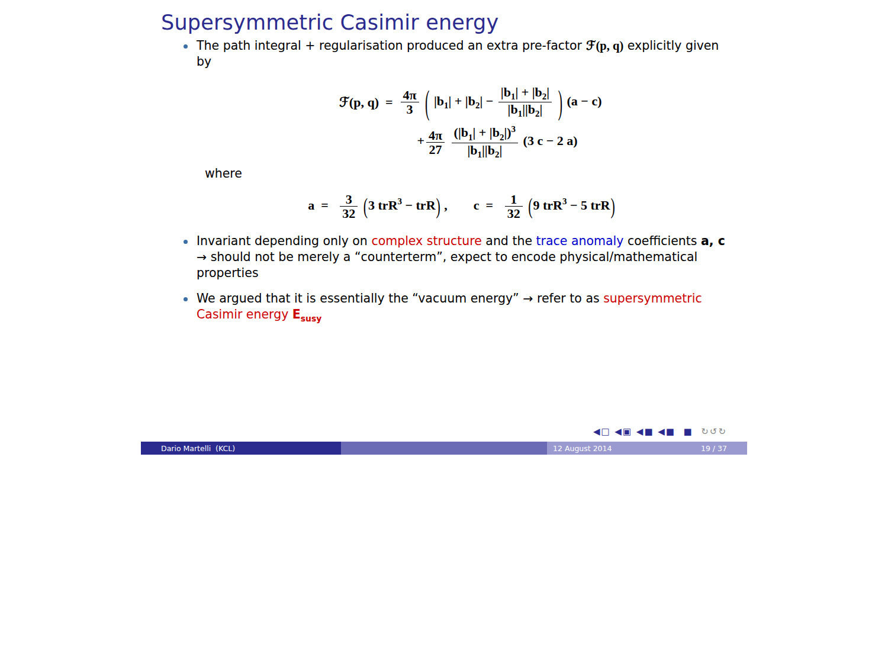Supersymmetric Casimir energy
The path integral + regularisation produced an extra pre-factor ℱ(p, q) explicitly given by
ℱ(p, q) =
4π 3 ( |b1| + |b2| − |b1| + |b2||b1||b2| ) (a − c)
+4π 27 (|b1| + |b2|)3|b1||b2| (3 c − 2 a)
where
a = 332 (3 trR3 − trR) , c = 132 (9 trR3 − 5 trR)
Invariant depending only on complex structure and the trace anomaly coefficients a, c → should not be merely a “counterterm”, expect to encode physical/mathematical properties
We argued that it is essentially the “vacuum energy” → refer to as supersymmetric Casimir energy Esusy
◀□ ◀▣ ◀■ ◀■ ■ ↻↺↻
Dario Martelli (KCL)
12 August 201419 / 37